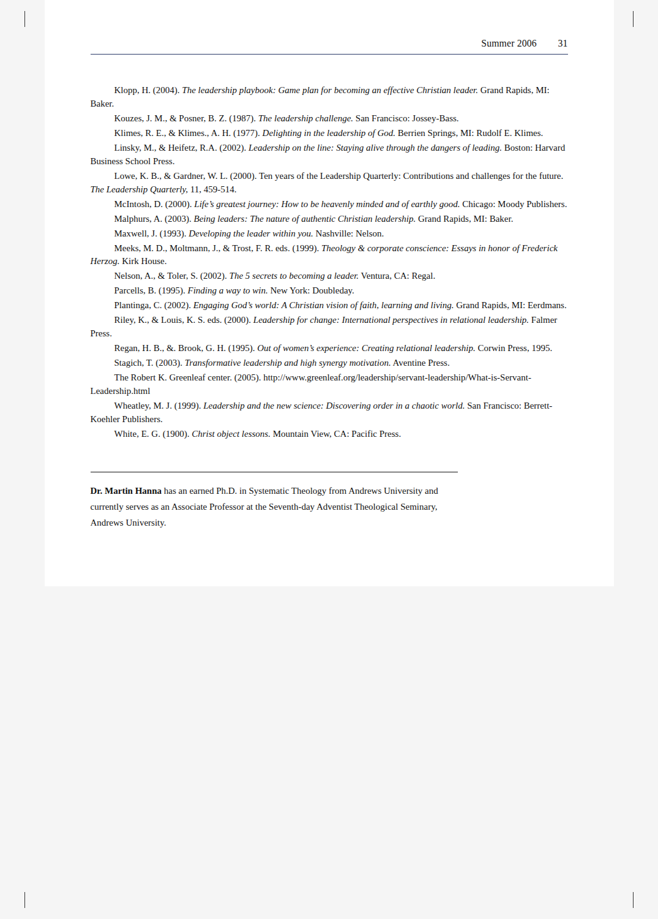Summer 200631
Klopp, H. (2004). The leadership playbook: Game plan for becoming an effective Christian leader. Grand Rapids, MI: Baker.
Kouzes, J. M., & Posner, B. Z. (1987). The leadership challenge. San Francisco: Jossey-Bass.
Klimes, R. E., & Klimes., A. H. (1977). Delighting in the leadership of God. Berrien Springs, MI: Rudolf E. Klimes.
Linsky, M., & Heifetz, R.A. (2002). Leadership on the line: Staying alive through the dangers of leading. Boston: Harvard Business School Press.
Lowe, K. B., & Gardner, W. L. (2000). Ten years of the Leadership Quarterly: Contributions and challenges for the future. The Leadership Quarterly, 11, 459-514.
McIntosh, D. (2000). Life’s greatest journey: How to be heavenly minded and of earthly good. Chicago: Moody Publishers.
Malphurs, A. (2003). Being leaders: The nature of authentic Christian leadership. Grand Rapids, MI: Baker.
Maxwell, J. (1993). Developing the leader within you. Nashville: Nelson.
Meeks, M. D., Moltmann, J., & Trost, F. R. eds. (1999). Theology & corporate conscience: Essays in honor of Frederick Herzog. Kirk House.
Nelson, A., & Toler, S. (2002). The 5 secrets to becoming a leader. Ventura, CA: Regal.
Parcells, B. (1995). Finding a way to win. New York: Doubleday.
Plantinga, C. (2002). Engaging God’s world: A Christian vision of faith, learning and living. Grand Rapids, MI: Eerdmans.
Riley, K., & Louis, K. S. eds. (2000). Leadership for change: International perspectives in relational leadership. Falmer Press.
Regan, H. B., &. Brook, G. H. (1995). Out of women’s experience: Creating relational leadership. Corwin Press, 1995.
Stagich, T. (2003). Transformative leadership and high synergy motivation. Aventine Press.
The Robert K. Greenleaf center. (2005). http://www.greenleaf.org/leadership/servant-leadership/What-is-Servant-Leadership.html
Wheatley, M. J. (1999). Leadership and the new science: Discovering order in a chaotic world. San Francisco: Berrett-Koehler Publishers.
White, E. G. (1900). Christ object lessons. Mountain View, CA: Pacific Press.
Dr. Martin Hanna has an earned Ph.D. in Systematic Theology from Andrews University and currently serves as an Associate Professor at the Seventh-day Adventist Theological Seminary, Andrews University.